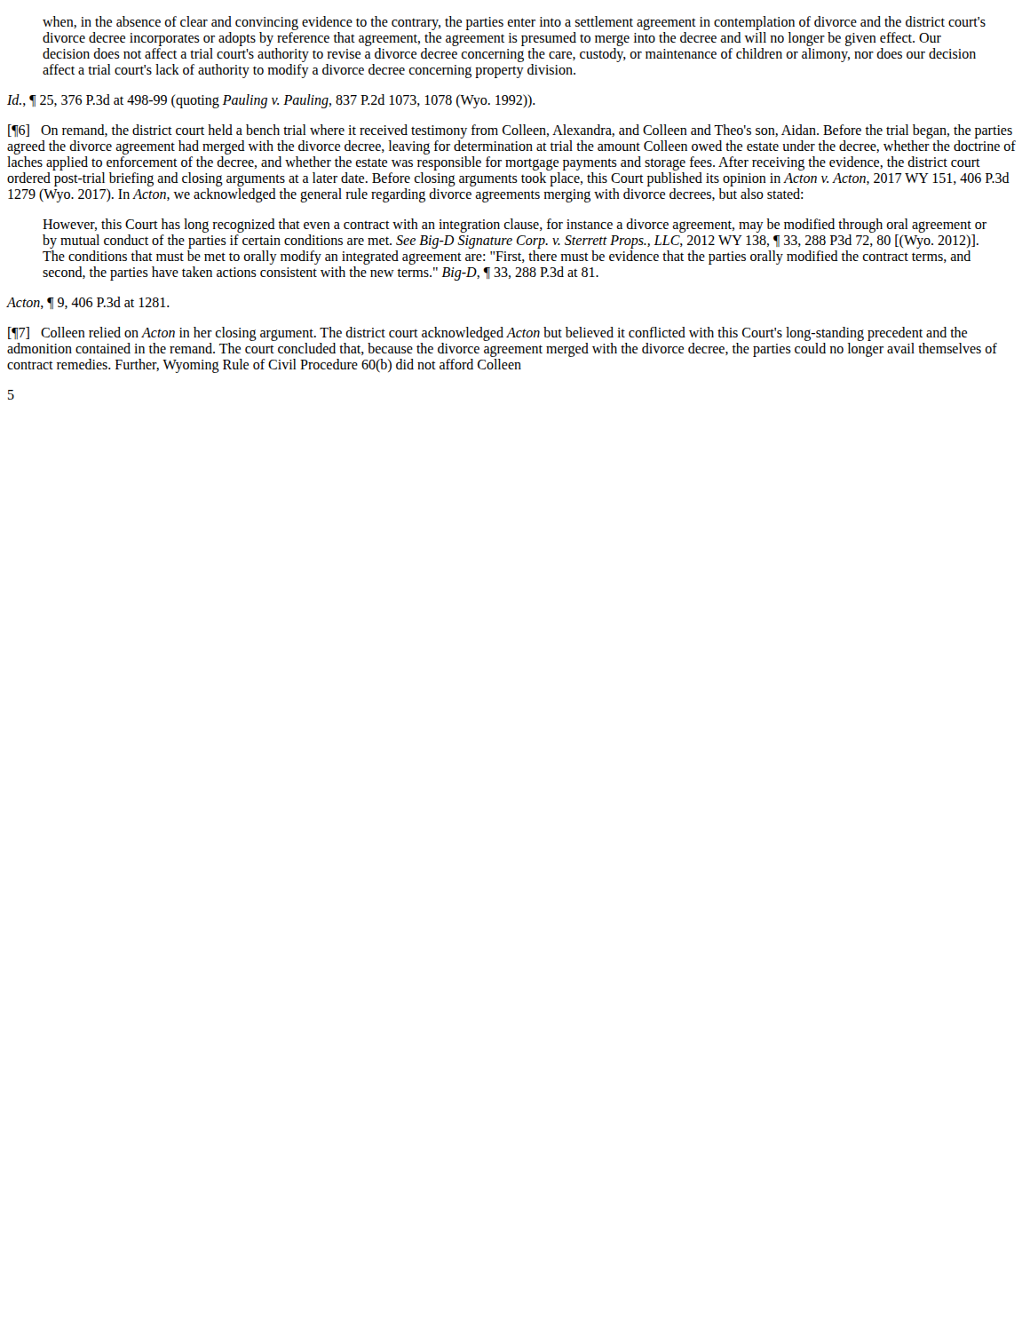when, in the absence of clear and convincing evidence to the contrary, the parties enter into a settlement agreement in contemplation of divorce and the district court's divorce decree incorporates or adopts by reference that agreement, the agreement is presumed to merge into the decree and will no longer be given effect. Our decision does not affect a trial court's authority to revise a divorce decree concerning the care, custody, or maintenance of children or alimony, nor does our decision affect a trial court's lack of authority to modify a divorce decree concerning property division.
Id., ¶ 25, 376 P.3d at 498-99 (quoting Pauling v. Pauling, 837 P.2d 1073, 1078 (Wyo. 1992)).
[¶6] On remand, the district court held a bench trial where it received testimony from Colleen, Alexandra, and Colleen and Theo's son, Aidan. Before the trial began, the parties agreed the divorce agreement had merged with the divorce decree, leaving for determination at trial the amount Colleen owed the estate under the decree, whether the doctrine of laches applied to enforcement of the decree, and whether the estate was responsible for mortgage payments and storage fees. After receiving the evidence, the district court ordered post-trial briefing and closing arguments at a later date. Before closing arguments took place, this Court published its opinion in Acton v. Acton, 2017 WY 151, 406 P.3d 1279 (Wyo. 2017). In Acton, we acknowledged the general rule regarding divorce agreements merging with divorce decrees, but also stated:
However, this Court has long recognized that even a contract with an integration clause, for instance a divorce agreement, may be modified through oral agreement or by mutual conduct of the parties if certain conditions are met. See Big-D Signature Corp. v. Sterrett Props., LLC, 2012 WY 138, ¶ 33, 288 P3d 72, 80 [(Wyo. 2012)]. The conditions that must be met to orally modify an integrated agreement are: "First, there must be evidence that the parties orally modified the contract terms, and second, the parties have taken actions consistent with the new terms." Big-D, ¶ 33, 288 P.3d at 81.
Acton, ¶ 9, 406 P.3d at 1281.
[¶7] Colleen relied on Acton in her closing argument. The district court acknowledged Acton but believed it conflicted with this Court's long-standing precedent and the admonition contained in the remand. The court concluded that, because the divorce agreement merged with the divorce decree, the parties could no longer avail themselves of contract remedies. Further, Wyoming Rule of Civil Procedure 60(b) did not afford Colleen
5